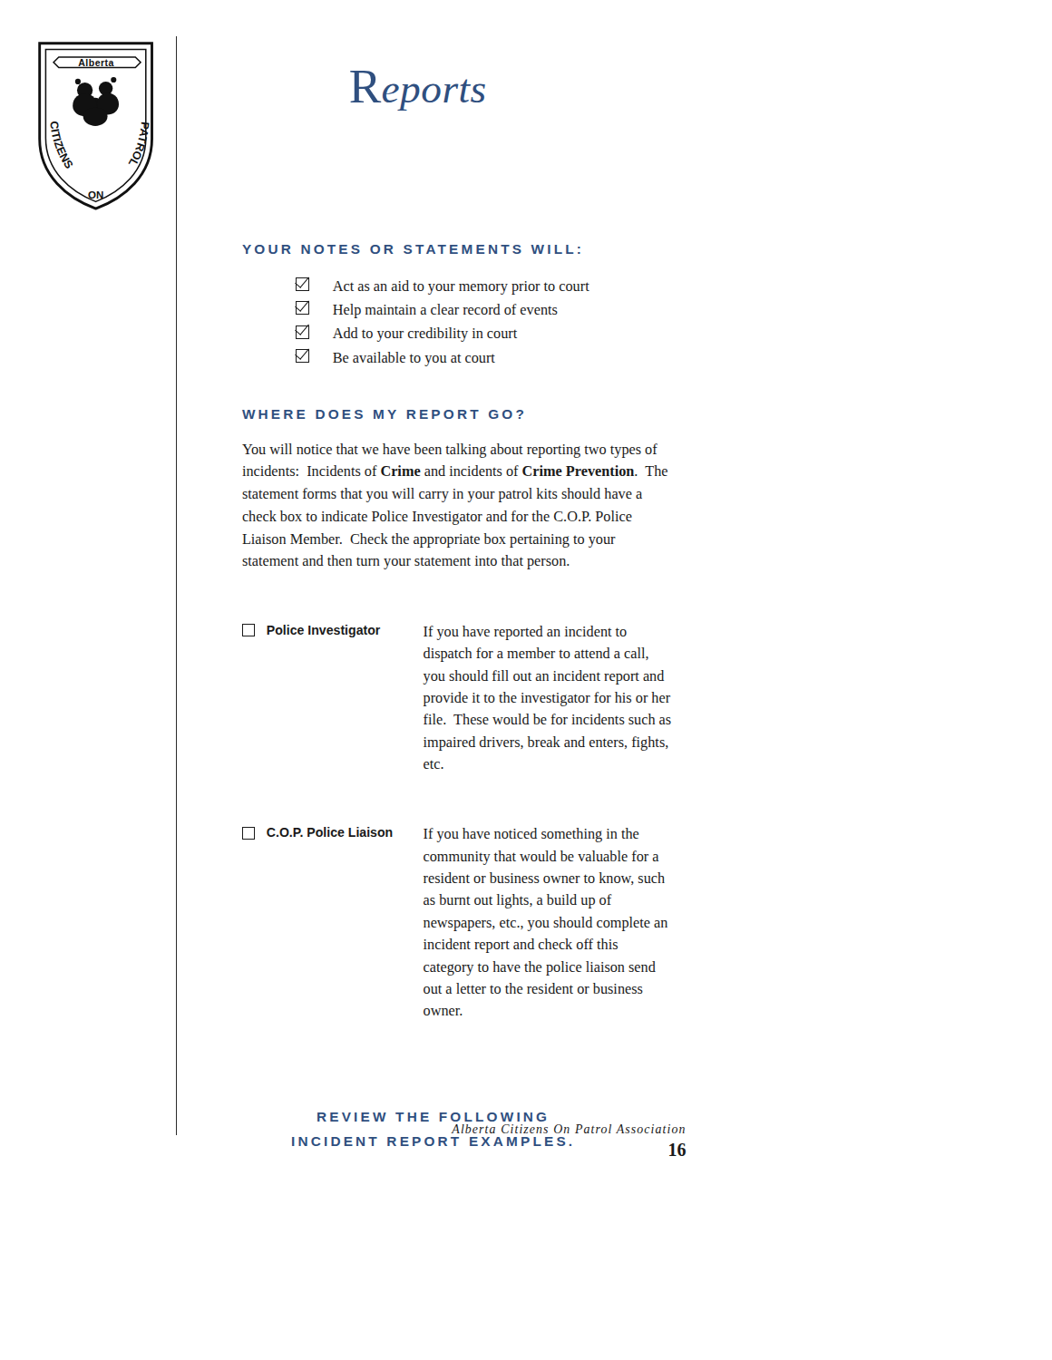Alberta CITIZENS PATROL ON
Reports
Your Notes or Statements Will:
Act as an aid to your memory prior to court
Help maintain a clear record of events
Add to your credibility in court
Be available to you at court
Where Does My Report Go?
You will notice that we have been talking about reporting two types of incidents: Incidents of Crime and incidents of Crime Prevention. The statement forms that you will carry in your patrol kits should have a check box to indicate Police Investigator and for the C.O.P. Police Liaison Member. Check the appropriate box pertaining to your statement and then turn your statement into that person.
Police Investigator
If you have reported an incident to dispatch for a member to attend a call, you should fill out an incident report and provide it to the investigator for his or her file. These would be for incidents such as impaired drivers, break and enters, fights, etc.
C.O.P. Police Liaison
If you have noticed something in the community that would be valuable for a resident or business owner to know, such as burnt out lights, a build up of newspapers, etc., you should complete an incident report and check off this category to have the police liaison send out a letter to the resident or business owner.
Review the Following
Incident Report Examples.
Alberta Citizens On Patrol Association
16